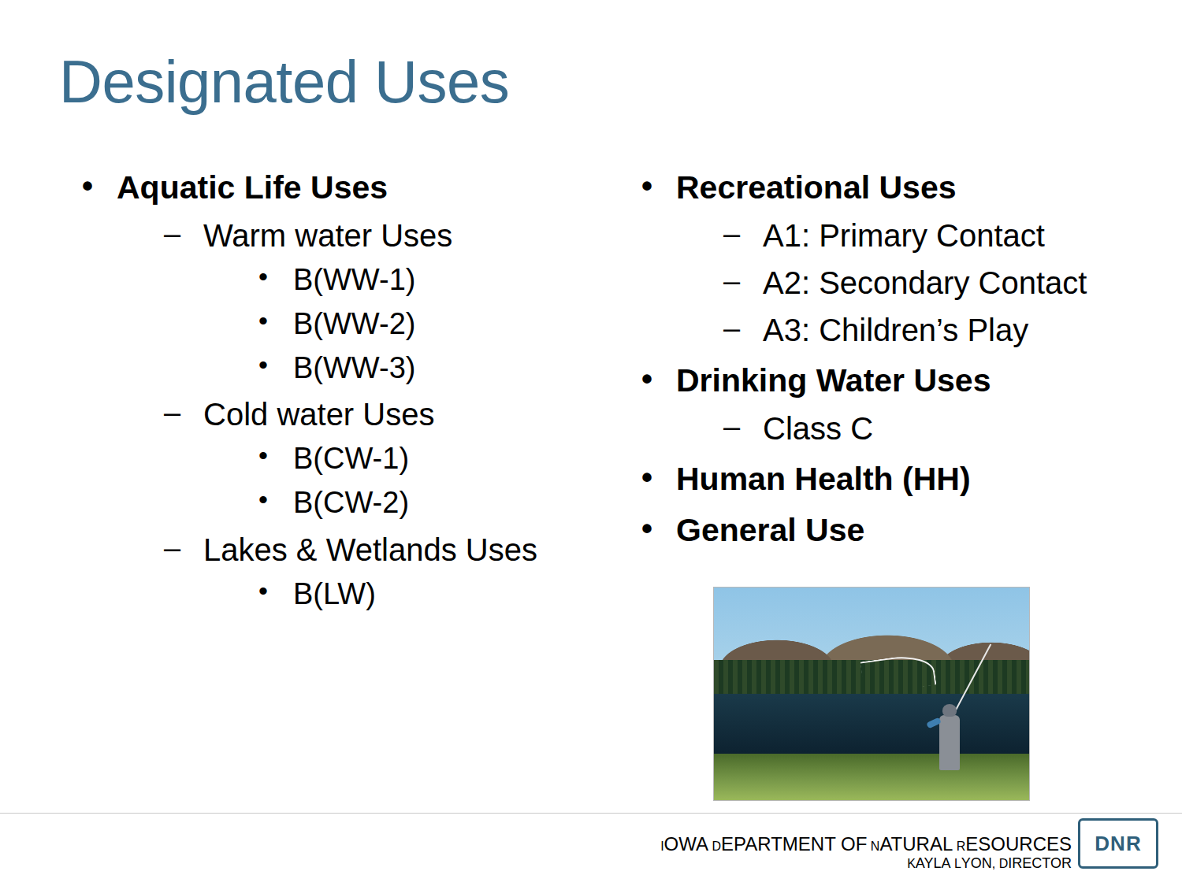Designated Uses
Aquatic Life Uses
Warm water Uses
B(WW-1)
B(WW-2)
B(WW-3)
Cold water Uses
B(CW-1)
B(CW-2)
Lakes & Wetlands Uses
B(LW)
Recreational Uses
A1: Primary Contact
A2: Secondary Contact
A3: Children’s Play
Drinking Water Uses
Class C
Human Health (HH)
General Use
IOWA DEPARTMENT OF NATURAL RESOURCES
KAYLA LYON, DIRECTOR
DNR